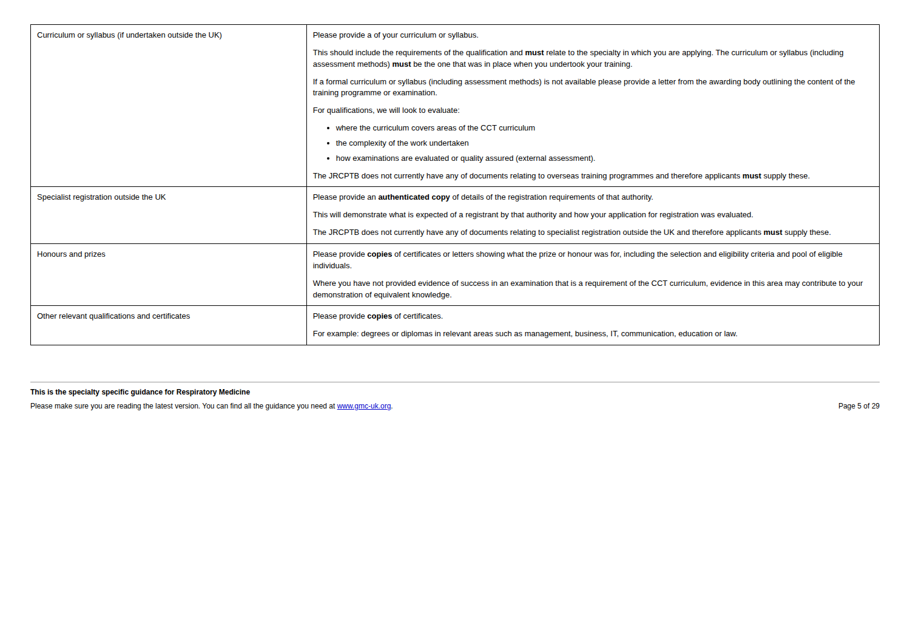| Curriculum or syllabus (if undertaken outside the UK) | Please provide a of your curriculum or syllabus. This should include the requirements of the qualification and must relate to the specialty in which you are applying. The curriculum or syllabus (including assessment methods) must be the one that was in place when you undertook your training. If a formal curriculum or syllabus (including assessment methods) is not available please provide a letter from the awarding body outlining the content of the training programme or examination. For qualifications, we will look to evaluate: where the curriculum covers areas of the CCT curriculum the complexity of the work undertaken how examinations are evaluated or quality assured (external assessment). The JRCPTB does not currently have any of documents relating to overseas training programmes and therefore applicants must supply these. |
| Specialist registration outside the UK | Please provide an authenticated copy of details of the registration requirements of that authority. This will demonstrate what is expected of a registrant by that authority and how your application for registration was evaluated. The JRCPTB does not currently have any of documents relating to specialist registration outside the UK and therefore applicants must supply these. |
| Honours and prizes | Please provide copies of certificates or letters showing what the prize or honour was for, including the selection and eligibility criteria and pool of eligible individuals. Where you have not provided evidence of success in an examination that is a requirement of the CCT curriculum, evidence in this area may contribute to your demonstration of equivalent knowledge. |
| Other relevant qualifications and certificates | Please provide copies of certificates. For example: degrees or diplomas in relevant areas such as management, business, IT, communication, education or law. |
This is the specialty specific guidance for Respiratory Medicine
Please make sure you are reading the latest version. You can find all the guidance you need at www.gmc-uk.org. Page 5 of 29